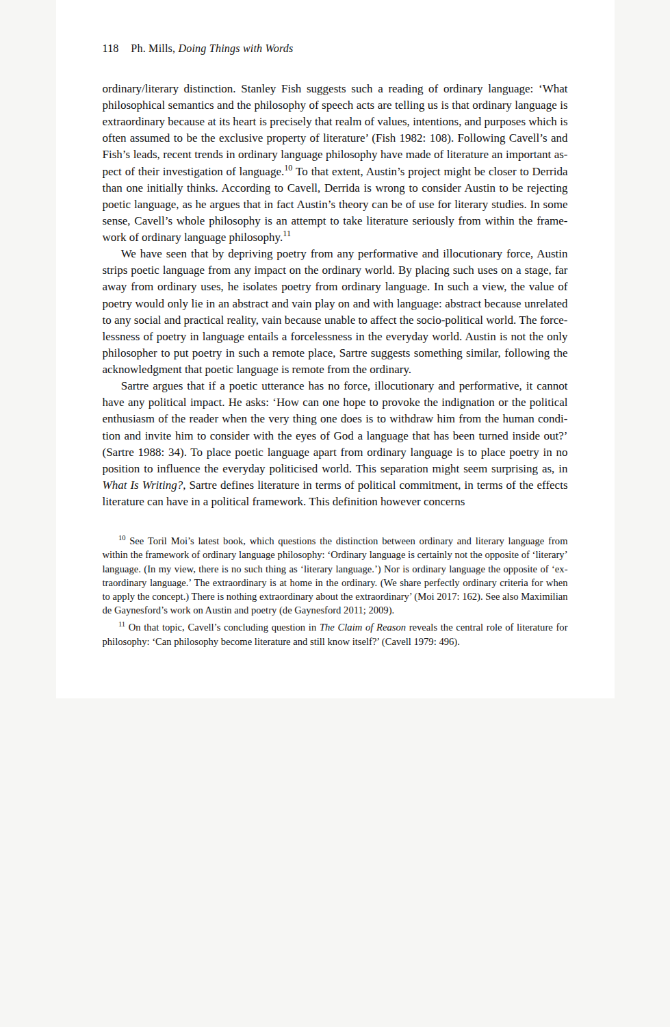118 Ph. Mills, Doing Things with Words
ordinary/literary distinction. Stanley Fish suggests such a reading of ordinary language: ‘What philosophical semantics and the philosophy of speech acts are telling us is that ordinary language is extraordinary because at its heart is precisely that realm of values, intentions, and purposes which is often assumed to be the exclusive property of literature’ (Fish 1982: 108). Following Cavell’s and Fish’s leads, recent trends in ordinary language philosophy have made of literature an important aspect of their investigation of language.10 To that extent, Austin’s project might be closer to Derrida than one initially thinks. According to Cavell, Derrida is wrong to consider Austin to be rejecting poetic language, as he argues that in fact Austin’s theory can be of use for literary studies. In some sense, Cavell’s whole philosophy is an attempt to take literature seriously from within the framework of ordinary language philosophy.11
We have seen that by depriving poetry from any performative and illocutionary force, Austin strips poetic language from any impact on the ordinary world. By placing such uses on a stage, far away from ordinary uses, he isolates poetry from ordinary language. In such a view, the value of poetry would only lie in an abstract and vain play on and with language: abstract because unrelated to any social and practical reality, vain because unable to affect the socio-political world. The forcelessness of poetry in language entails a forcelessness in the everyday world. Austin is not the only philosopher to put poetry in such a remote place, Sartre suggests something similar, following the acknowledgment that poetic language is remote from the ordinary.
Sartre argues that if a poetic utterance has no force, illocutionary and performative, it cannot have any political impact. He asks: ‘How can one hope to provoke the indignation or the political enthusiasm of the reader when the very thing one does is to withdraw him from the human condition and invite him to consider with the eyes of God a language that has been turned inside out?’ (Sartre 1988: 34). To place poetic language apart from ordinary language is to place poetry in no position to influence the everyday politicised world. This separation might seem surprising as, in What Is Writing?, Sartre defines literature in terms of political commitment, in terms of the effects literature can have in a political framework. This definition however concerns
10 See Toril Moi’s latest book, which questions the distinction between ordinary and literary language from within the framework of ordinary language philosophy: ‘Ordinary language is certainly not the opposite of ‘literary’ language. (In my view, there is no such thing as ‘literary language.’) Nor is ordinary language the opposite of ‘extraordinary language.’ The extraordinary is at home in the ordinary. (We share perfectly ordinary criteria for when to apply the concept.) There is nothing extraordinary about the extraordinary’ (Moi 2017: 162). See also Maximilian de Gaynesford’s work on Austin and poetry (de Gaynesford 2011; 2009).
11 On that topic, Cavell’s concluding question in The Claim of Reason reveals the central role of literature for philosophy: ‘Can philosophy become literature and still know itself?’ (Cavell 1979: 496).